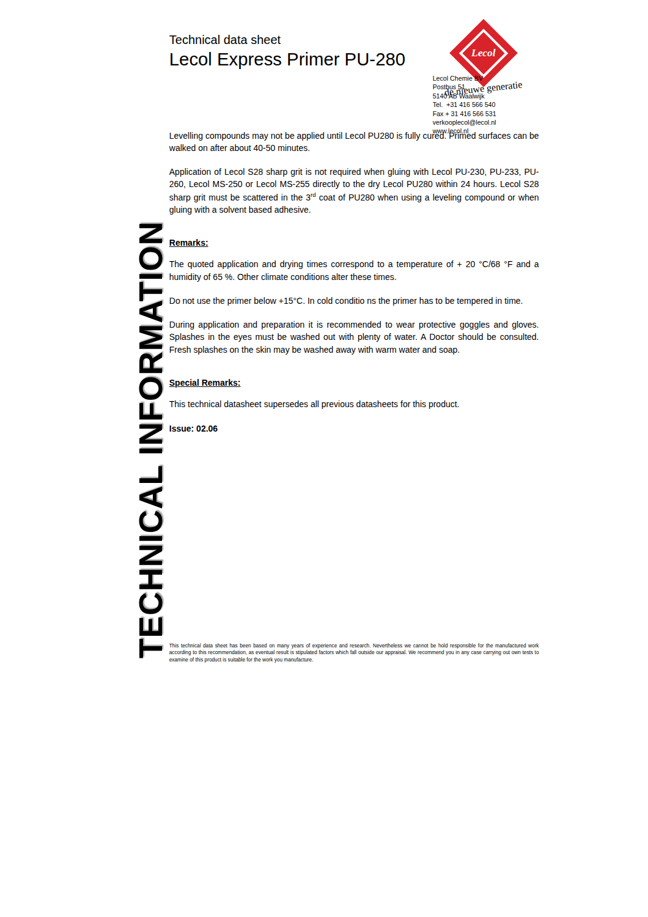TECHNICAL INFORMATION
Lecol
de nieuwe generatie
Technical data sheet
Lecol Express Primer PU-280
Lecol Chemie BV
Postbus 51
5140 AB Waalwijk
Tel. +31 416 566 540
Fax + 31 416 566 531
verkooplecol@lecol.nl
www.lecol.nl
Levelling compounds may not be applied until Lecol PU280 is fully cured. Primed surfaces can be walked on after about 40-50 minutes.
Application of Lecol S28 sharp grit is not required when gluing with Lecol PU-230, PU-233, PU-260, Lecol MS-250 or Lecol MS-255 directly to the dry Lecol PU280 within 24 hours. Lecol S28 sharp grit must be scattered in the 3rd coat of PU280 when using a leveling compound or when gluing with a solvent based adhesive.
Remarks:
The quoted application and drying times correspond to a temperature of + 20 °C/68 °F and a humidity of 65 %. Other climate conditions alter these times.
Do not use the primer below +15°C. In cold conditio ns the primer has to be tempered in time.
During application and preparation it is recommended to wear protective goggles and gloves. Splashes in the eyes must be washed out with plenty of water. A Doctor should be consulted. Fresh splashes on the skin may be washed away with warm water and soap.
Special Remarks:
This technical datasheet supersedes all previous datasheets for this product.
Issue: 02.06
This technical data sheet has been based on many years of experience and research. Nevertheless we cannot be hold responsible for the manufactured work according to this recommendation, as eventual result is stipulated factors which fall outside our appraisal. We recommend you in any case carrying out own tests to examine of this product is suitable for the work you manufacture.